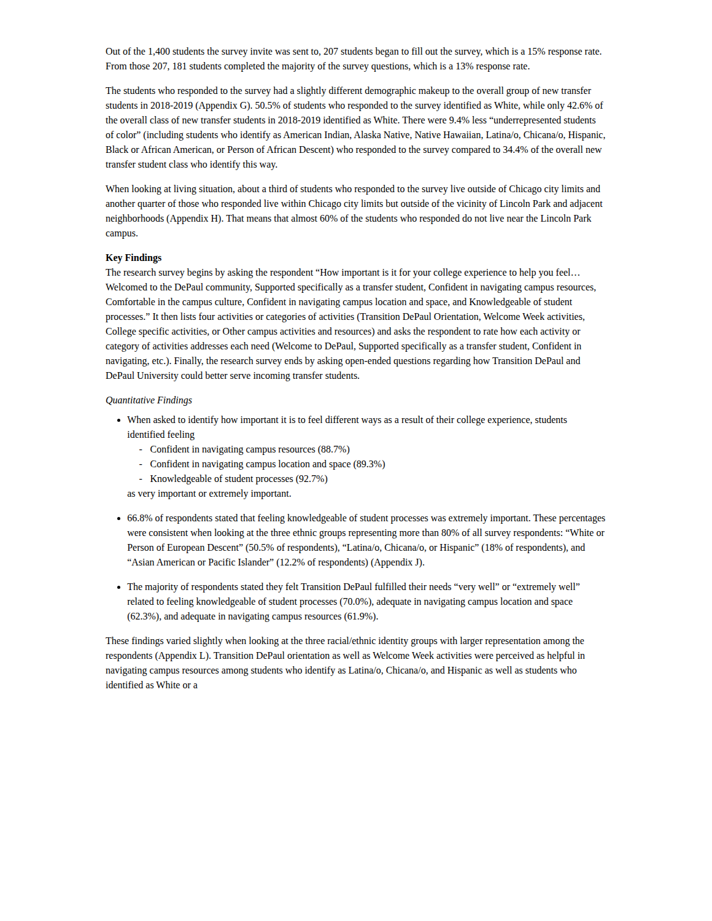Out of the 1,400 students the survey invite was sent to, 207 students began to fill out the survey, which is a 15% response rate. From those 207, 181 students completed the majority of the survey questions, which is a 13% response rate.
The students who responded to the survey had a slightly different demographic makeup to the overall group of new transfer students in 2018-2019 (Appendix G). 50.5% of students who responded to the survey identified as White, while only 42.6% of the overall class of new transfer students in 2018-2019 identified as White. There were 9.4% less “underrepresented students of color” (including students who identify as American Indian, Alaska Native, Native Hawaiian, Latina/o, Chicana/o, Hispanic, Black or African American, or Person of African Descent) who responded to the survey compared to 34.4% of the overall new transfer student class who identify this way.
When looking at living situation, about a third of students who responded to the survey live outside of Chicago city limits and another quarter of those who responded live within Chicago city limits but outside of the vicinity of Lincoln Park and adjacent neighborhoods (Appendix H). That means that almost 60% of the students who responded do not live near the Lincoln Park campus.
Key Findings
The research survey begins by asking the respondent “How important is it for your college experience to help you feel…Welcomed to the DePaul community, Supported specifically as a transfer student, Confident in navigating campus resources, Comfortable in the campus culture, Confident in navigating campus location and space, and Knowledgeable of student processes.” It then lists four activities or categories of activities (Transition DePaul Orientation, Welcome Week activities, College specific activities, or Other campus activities and resources) and asks the respondent to rate how each activity or category of activities addresses each need (Welcome to DePaul, Supported specifically as a transfer student, Confident in navigating, etc.). Finally, the research survey ends by asking open-ended questions regarding how Transition DePaul and DePaul University could better serve incoming transfer students.
Quantitative Findings
When asked to identify how important it is to feel different ways as a result of their college experience, students identified feeling
Confident in navigating campus resources (88.7%)
Confident in navigating campus location and space (89.3%)
Knowledgeable of student processes (92.7%)
as very important or extremely important.
66.8% of respondents stated that feeling knowledgeable of student processes was extremely important. These percentages were consistent when looking at the three ethnic groups representing more than 80% of all survey respondents: “White or Person of European Descent” (50.5% of respondents), “Latina/o, Chicana/o, or Hispanic” (18% of respondents), and “Asian American or Pacific Islander” (12.2% of respondents) (Appendix J).
The majority of respondents stated they felt Transition DePaul fulfilled their needs “very well” or “extremely well” related to feeling knowledgeable of student processes (70.0%), adequate in navigating campus location and space (62.3%), and adequate in navigating campus resources (61.9%).
These findings varied slightly when looking at the three racial/ethnic identity groups with larger representation among the respondents (Appendix L). Transition DePaul orientation as well as Welcome Week activities were perceived as helpful in navigating campus resources among students who identify as Latina/o, Chicana/o, and Hispanic as well as students who identified as White or a